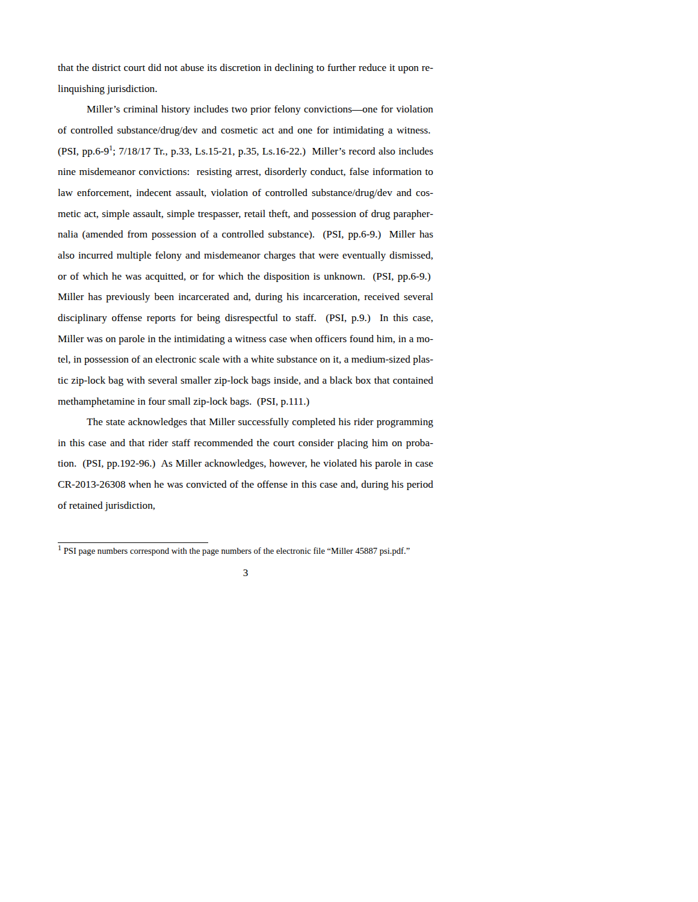that the district court did not abuse its discretion in declining to further reduce it upon relinquishing jurisdiction.
Miller’s criminal history includes two prior felony convictions—one for violation of controlled substance/drug/dev and cosmetic act and one for intimidating a witness. (PSI, pp.6-91; 7/18/17 Tr., p.33, Ls.15-21, p.35, Ls.16-22.) Miller’s record also includes nine misdemeanor convictions: resisting arrest, disorderly conduct, false information to law enforcement, indecent assault, violation of controlled substance/drug/dev and cosmetic act, simple assault, simple trespasser, retail theft, and possession of drug paraphernalia (amended from possession of a controlled substance). (PSI, pp.6-9.) Miller has also incurred multiple felony and misdemeanor charges that were eventually dismissed, or of which he was acquitted, or for which the disposition is unknown. (PSI, pp.6-9.) Miller has previously been incarcerated and, during his incarceration, received several disciplinary offense reports for being disrespectful to staff. (PSI, p.9.) In this case, Miller was on parole in the intimidating a witness case when officers found him, in a motel, in possession of an electronic scale with a white substance on it, a medium-sized plastic zip-lock bag with several smaller zip-lock bags inside, and a black box that contained methamphetamine in four small zip-lock bags. (PSI, p.111.)
The state acknowledges that Miller successfully completed his rider programming in this case and that rider staff recommended the court consider placing him on probation. (PSI, pp.192-96.) As Miller acknowledges, however, he violated his parole in case CR-2013-26308 when he was convicted of the offense in this case and, during his period of retained jurisdiction,
1 PSI page numbers correspond with the page numbers of the electronic file “Miller 45887 psi.pdf.”
3